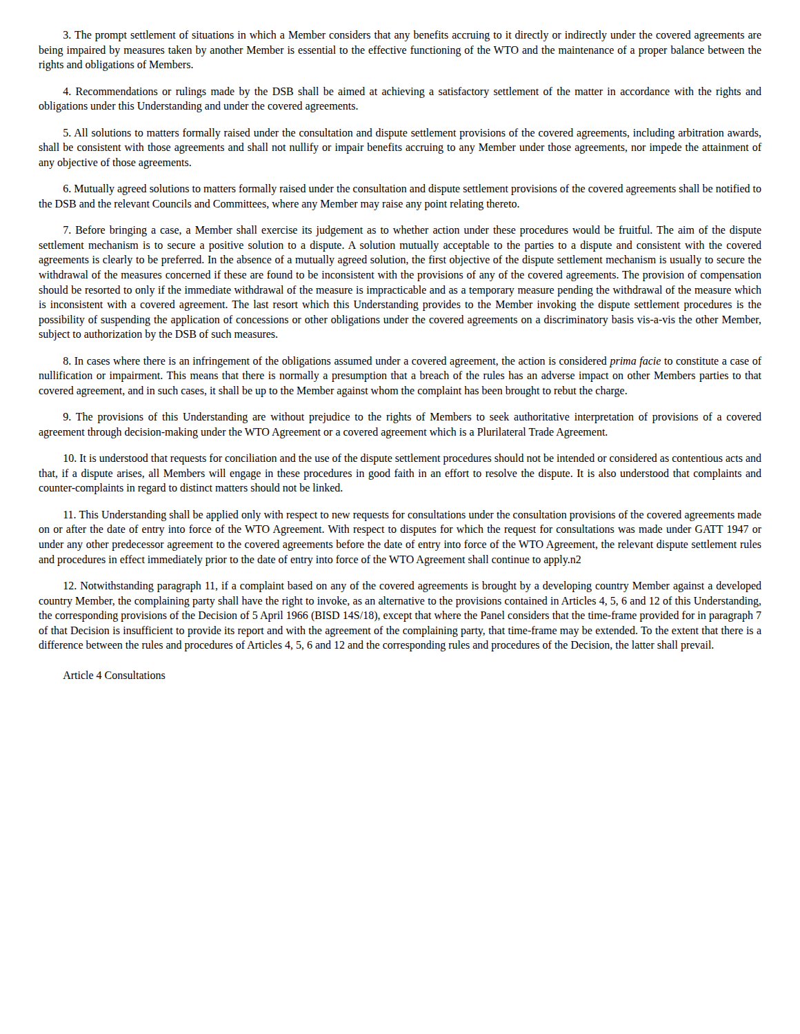3. The prompt settlement of situations in which a Member considers that any benefits accruing to it directly or indirectly under the covered agreements are being impaired by measures taken by another Member is essential to the effective functioning of the WTO and the maintenance of a proper balance between the rights and obligations of Members.
4. Recommendations or rulings made by the DSB shall be aimed at achieving a satisfactory settlement of the matter in accordance with the rights and obligations under this Understanding and under the covered agreements.
5. All solutions to matters formally raised under the consultation and dispute settlement provisions of the covered agreements, including arbitration awards, shall be consistent with those agreements and shall not nullify or impair benefits accruing to any Member under those agreements, nor impede the attainment of any objective of those agreements.
6. Mutually agreed solutions to matters formally raised under the consultation and dispute settlement provisions of the covered agreements shall be notified to the DSB and the relevant Councils and Committees, where any Member may raise any point relating thereto.
7. Before bringing a case, a Member shall exercise its judgement as to whether action under these procedures would be fruitful. The aim of the dispute settlement mechanism is to secure a positive solution to a dispute. A solution mutually acceptable to the parties to a dispute and consistent with the covered agreements is clearly to be preferred. In the absence of a mutually agreed solution, the first objective of the dispute settlement mechanism is usually to secure the withdrawal of the measures concerned if these are found to be inconsistent with the provisions of any of the covered agreements. The provision of compensation should be resorted to only if the immediate withdrawal of the measure is impracticable and as a temporary measure pending the withdrawal of the measure which is inconsistent with a covered agreement. The last resort which this Understanding provides to the Member invoking the dispute settlement procedures is the possibility of suspending the application of concessions or other obligations under the covered agreements on a discriminatory basis vis-a-vis the other Member, subject to authorization by the DSB of such measures.
8. In cases where there is an infringement of the obligations assumed under a covered agreement, the action is considered prima facie to constitute a case of nullification or impairment. This means that there is normally a presumption that a breach of the rules has an adverse impact on other Members parties to that covered agreement, and in such cases, it shall be up to the Member against whom the complaint has been brought to rebut the charge.
9. The provisions of this Understanding are without prejudice to the rights of Members to seek authoritative interpretation of provisions of a covered agreement through decision-making under the WTO Agreement or a covered agreement which is a Plurilateral Trade Agreement.
10. It is understood that requests for conciliation and the use of the dispute settlement procedures should not be intended or considered as contentious acts and that, if a dispute arises, all Members will engage in these procedures in good faith in an effort to resolve the dispute. It is also understood that complaints and counter-complaints in regard to distinct matters should not be linked.
11. This Understanding shall be applied only with respect to new requests for consultations under the consultation provisions of the covered agreements made on or after the date of entry into force of the WTO Agreement. With respect to disputes for which the request for consultations was made under GATT 1947 or under any other predecessor agreement to the covered agreements before the date of entry into force of the WTO Agreement, the relevant dispute settlement rules and procedures in effect immediately prior to the date of entry into force of the WTO Agreement shall continue to apply.n2
12. Notwithstanding paragraph 11, if a complaint based on any of the covered agreements is brought by a developing country Member against a developed country Member, the complaining party shall have the right to invoke, as an alternative to the provisions contained in Articles 4, 5, 6 and 12 of this Understanding, the corresponding provisions of the Decision of 5 April 1966 (BISD 14S/18), except that where the Panel considers that the time-frame provided for in paragraph 7 of that Decision is insufficient to provide its report and with the agreement of the complaining party, that time-frame may be extended. To the extent that there is a difference between the rules and procedures of Articles 4, 5, 6 and 12 and the corresponding rules and procedures of the Decision, the latter shall prevail.
Article 4 Consultations